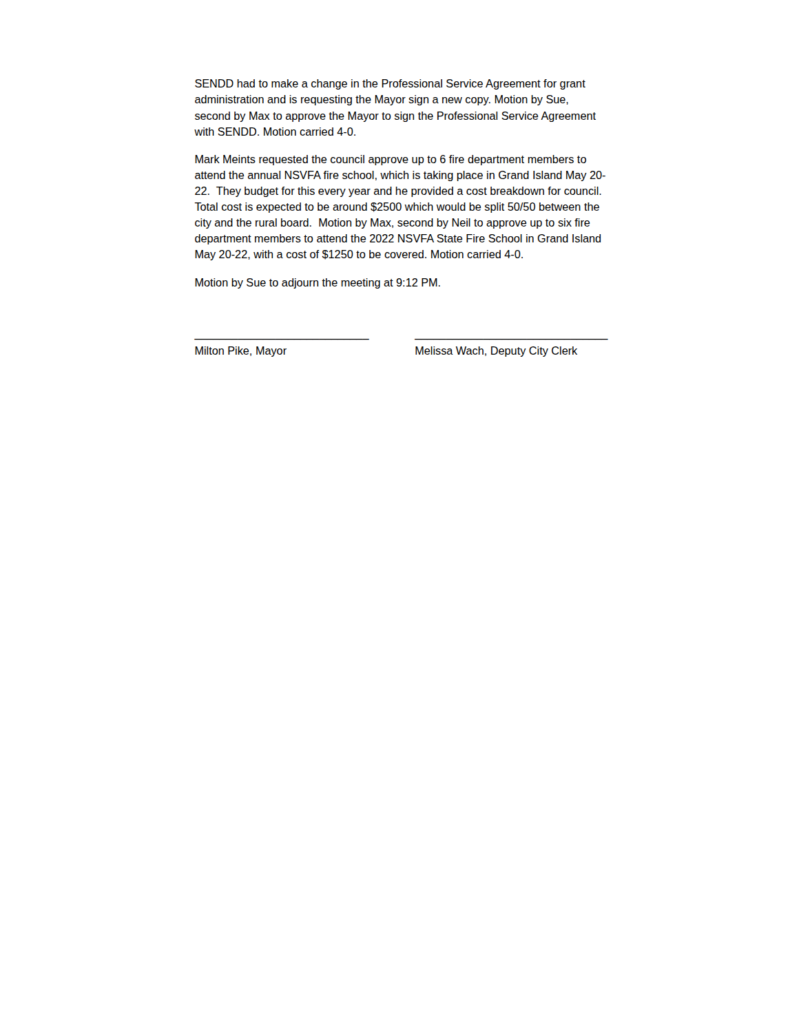SENDD had to make a change in the Professional Service Agreement for grant administration and is requesting the Mayor sign a new copy. Motion by Sue, second by Max to approve the Mayor to sign the Professional Service Agreement with SENDD. Motion carried 4-0.
Mark Meints requested the council approve up to 6 fire department members to attend the annual NSVFA fire school, which is taking place in Grand Island May 20-22. They budget for this every year and he provided a cost breakdown for council. Total cost is expected to be around $2500 which would be split 50/50 between the city and the rural board. Motion by Max, second by Neil to approve up to six fire department members to attend the 2022 NSVFA State Fire School in Grand Island May 20-22, with a cost of $1250 to be covered. Motion carried 4-0.
Motion by Sue to adjourn the meeting at 9:12 PM.
| ____________________________ Milton Pike, Mayor | | _______________________________ Melissa Wach, Deputy City Clerk |